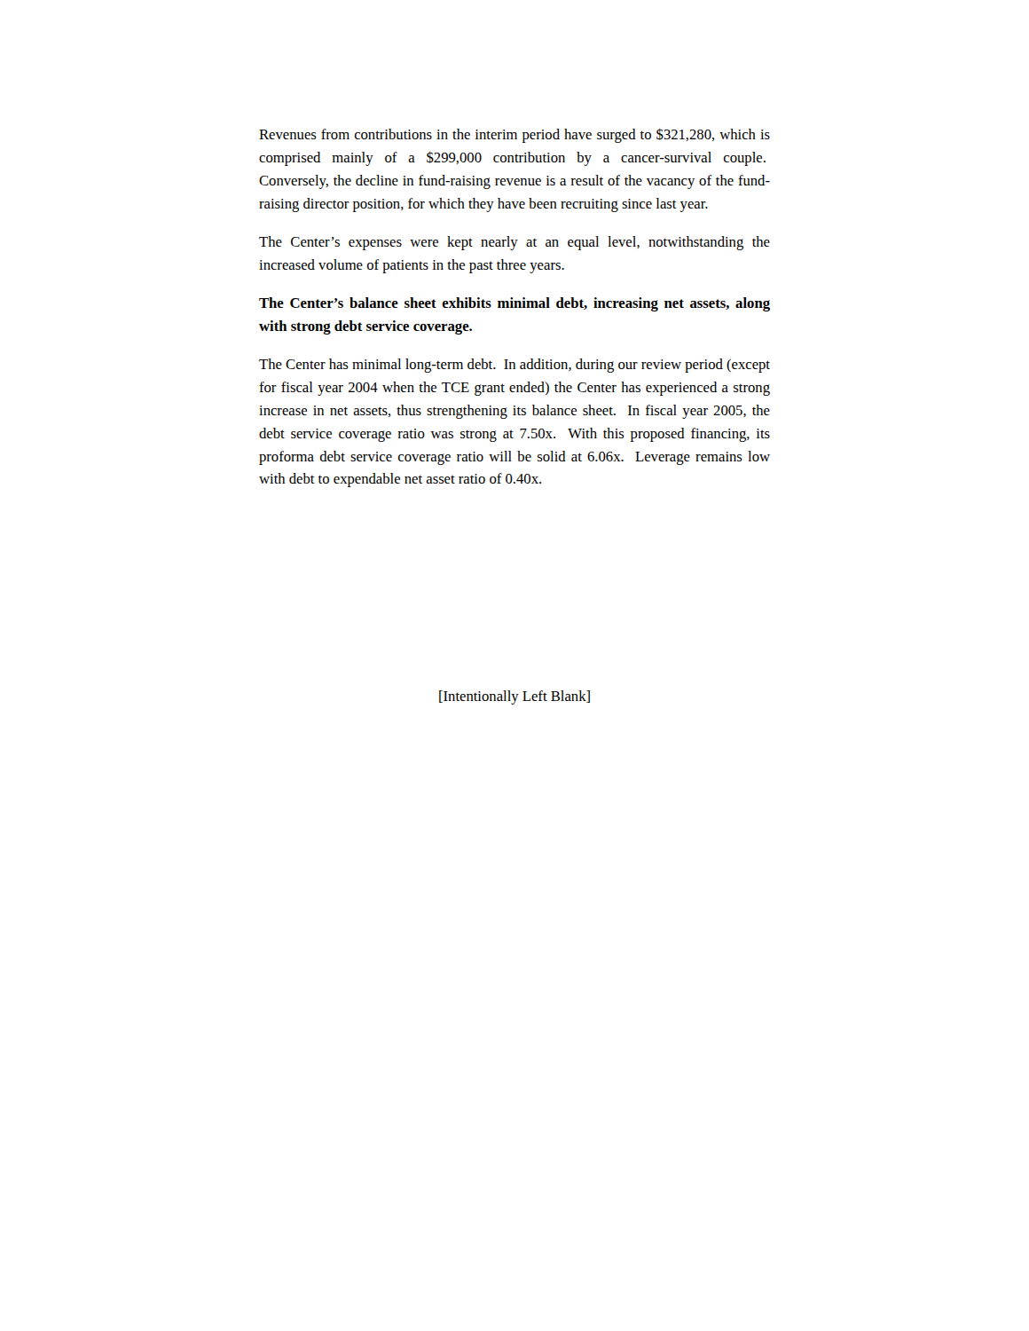Revenues from contributions in the interim period have surged to $321,280, which is comprised mainly of a $299,000 contribution by a cancer-survival couple. Conversely, the decline in fund-raising revenue is a result of the vacancy of the fund-raising director position, for which they have been recruiting since last year.
The Center’s expenses were kept nearly at an equal level, notwithstanding the increased volume of patients in the past three years.
The Center’s balance sheet exhibits minimal debt, increasing net assets, along with strong debt service coverage.
The Center has minimal long-term debt. In addition, during our review period (except for fiscal year 2004 when the TCE grant ended) the Center has experienced a strong increase in net assets, thus strengthening its balance sheet. In fiscal year 2005, the debt service coverage ratio was strong at 7.50x. With this proposed financing, its proforma debt service coverage ratio will be solid at 6.06x. Leverage remains low with debt to expendable net asset ratio of 0.40x.
[Intentionally Left Blank]